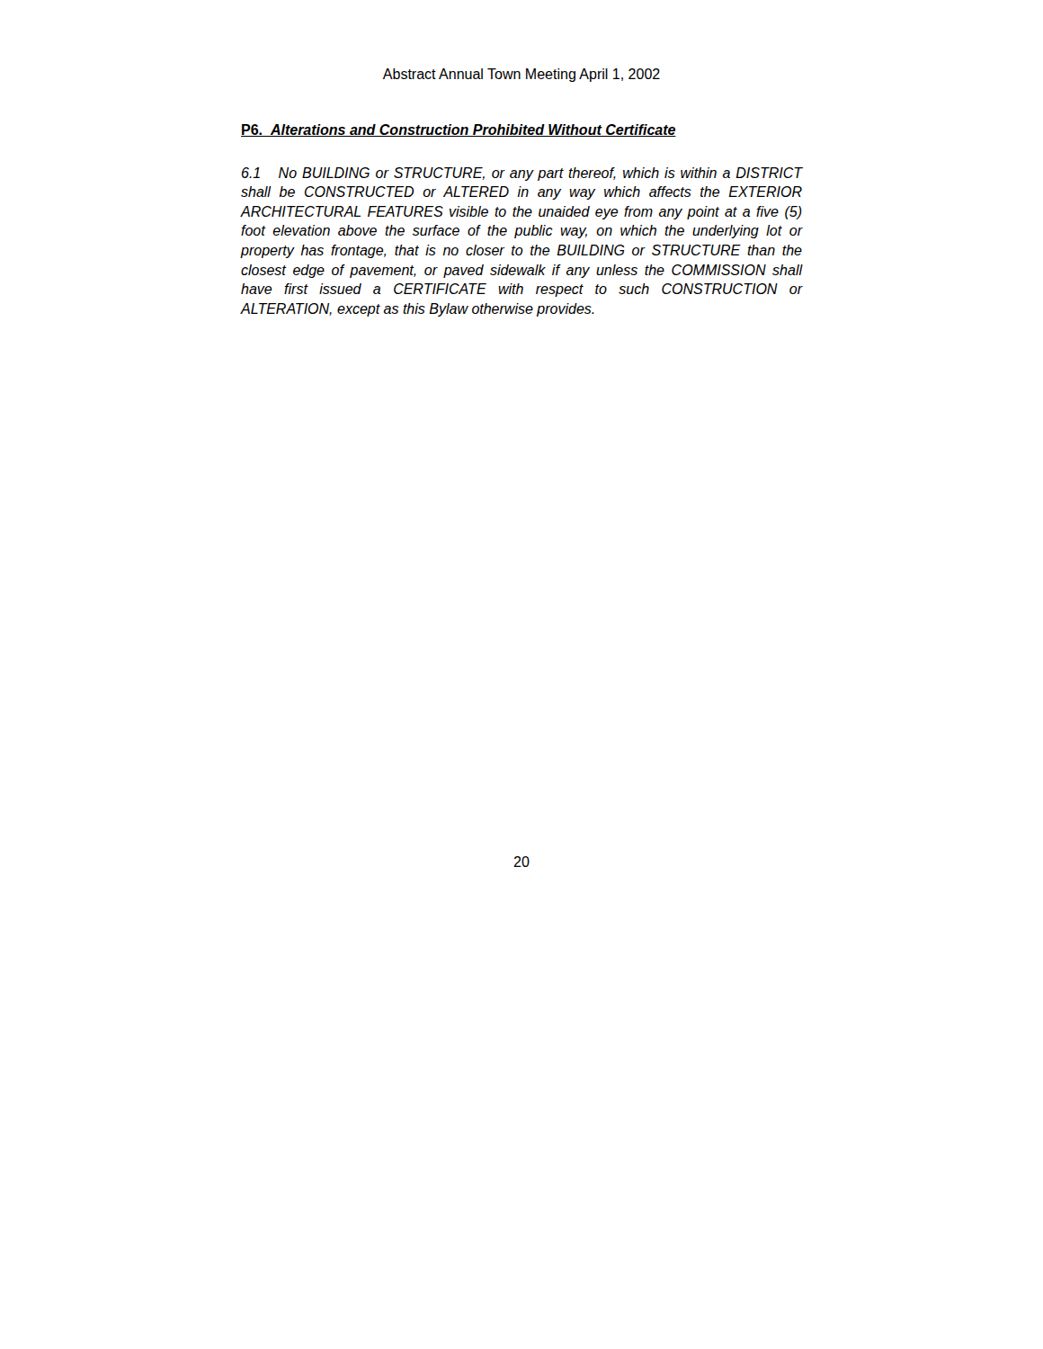Abstract Annual Town Meeting April 1, 2002
P6. Alterations and Construction Prohibited Without Certificate
6.1 No BUILDING or STRUCTURE, or any part thereof, which is within a DISTRICT shall be CONSTRUCTED or ALTERED in any way which affects the EXTERIOR ARCHITECTURAL FEATURES visible to the unaided eye from any point at a five (5) foot elevation above the surface of the public way, on which the underlying lot or property has frontage, that is no closer to the BUILDING or STRUCTURE than the closest edge of pavement, or paved sidewalk if any unless the COMMISSION shall have first issued a CERTIFICATE with respect to such CONSTRUCTION or ALTERATION, except as this Bylaw otherwise provides.
20